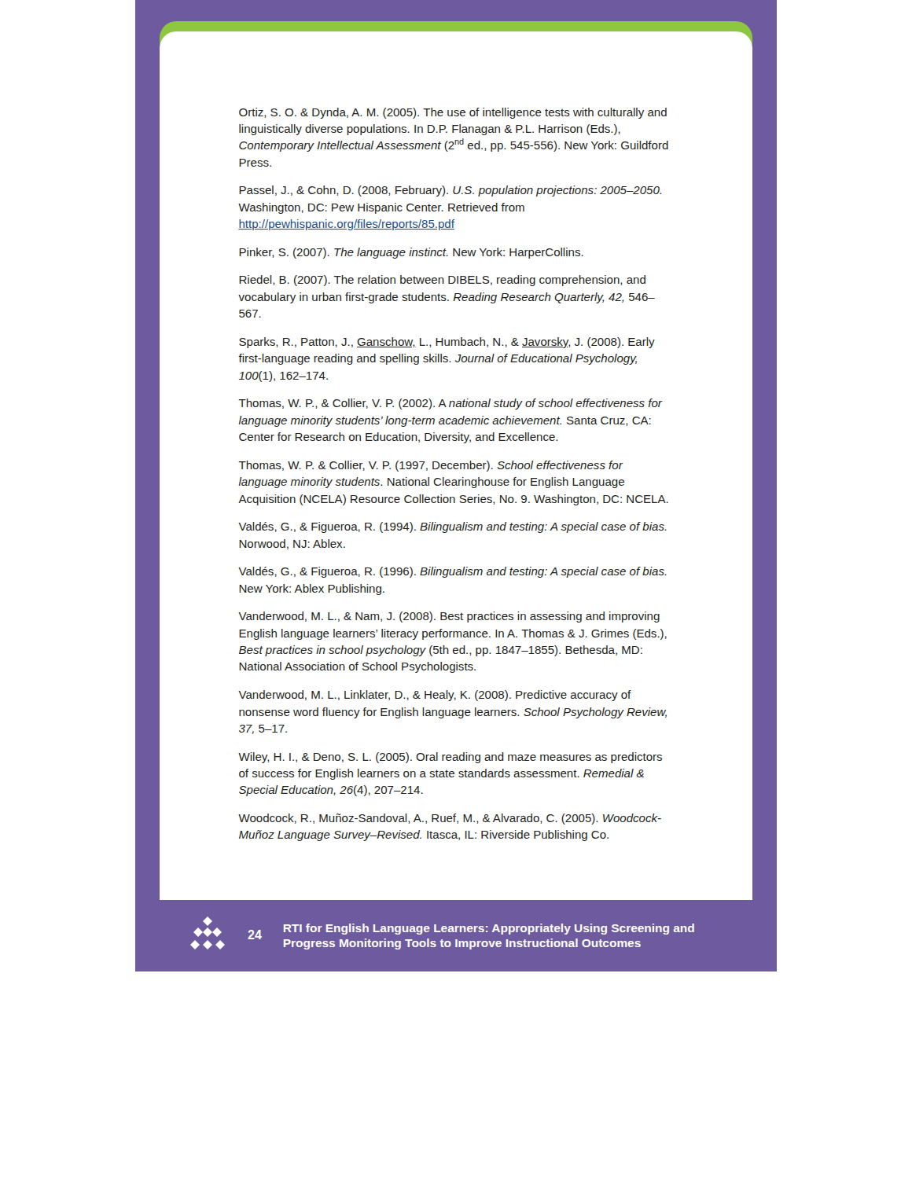Ortiz, S. O. & Dynda, A. M. (2005). The use of intelligence tests with culturally and linguistically diverse populations. In D.P. Flanagan & P.L. Harrison (Eds.), Contemporary Intellectual Assessment (2nd ed., pp. 545-556). New York: Guildford Press.
Passel, J., & Cohn, D. (2008, February). U.S. population projections: 2005–2050. Washington, DC: Pew Hispanic Center. Retrieved from http://pewhispanic.org/files/reports/85.pdf
Pinker, S. (2007). The language instinct. New York: HarperCollins.
Riedel, B. (2007). The relation between DIBELS, reading comprehension, and vocabulary in urban first-grade students. Reading Research Quarterly, 42, 546–567.
Sparks, R., Patton, J., Ganschow, L., Humbach, N., & Javorsky, J. (2008). Early first-language reading and spelling skills. Journal of Educational Psychology, 100(1), 162–174.
Thomas, W. P., & Collier, V. P. (2002). A national study of school effectiveness for language minority students’ long-term academic achievement. Santa Cruz, CA: Center for Research on Education, Diversity, and Excellence.
Thomas, W. P. & Collier, V. P. (1997, December). School effectiveness for language minority students. National Clearinghouse for English Language Acquisition (NCELA) Resource Collection Series, No. 9. Washington, DC: NCELA.
Valdés, G., & Figueroa, R. (1994). Bilingualism and testing: A special case of bias. Norwood, NJ: Ablex.
Valdés, G., & Figueroa, R. (1996). Bilingualism and testing: A special case of bias. New York: Ablex Publishing.
Vanderwood, M. L., & Nam, J. (2008). Best practices in assessing and improving English language learners’ literacy performance. In A. Thomas & J. Grimes (Eds.), Best practices in school psychology (5th ed., pp. 1847–1855). Bethesda, MD: National Association of School Psychologists.
Vanderwood, M. L., Linklater, D., & Healy, K. (2008). Predictive accuracy of nonsense word fluency for English language learners. School Psychology Review, 37, 5–17.
Wiley, H. I., & Deno, S. L. (2005). Oral reading and maze measures as predictors of success for English learners on a state standards assessment. Remedial & Special Education, 26(4), 207–214.
Woodcock, R., Muñoz-Sandoval, A., Ruef, M., & Alvarado, C. (2005). Woodcock-Muñoz Language Survey–Revised. Itasca, IL: Riverside Publishing Co.
24
RTI for English Language Learners: Appropriately Using Screening and
Progress Monitoring Tools to Improve Instructional Outcomes